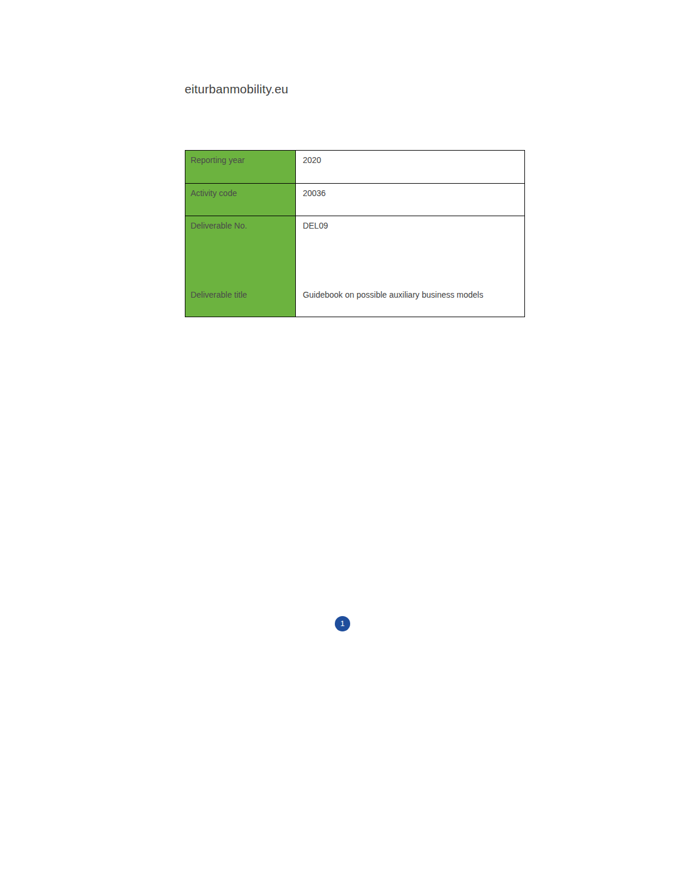eiturbanmobility.eu
| Reporting year | 2020 |
| Activity code | 20036 |
| Deliverable No. Deliverable title | DEL09 Guidebook on possible auxiliary business models |
1